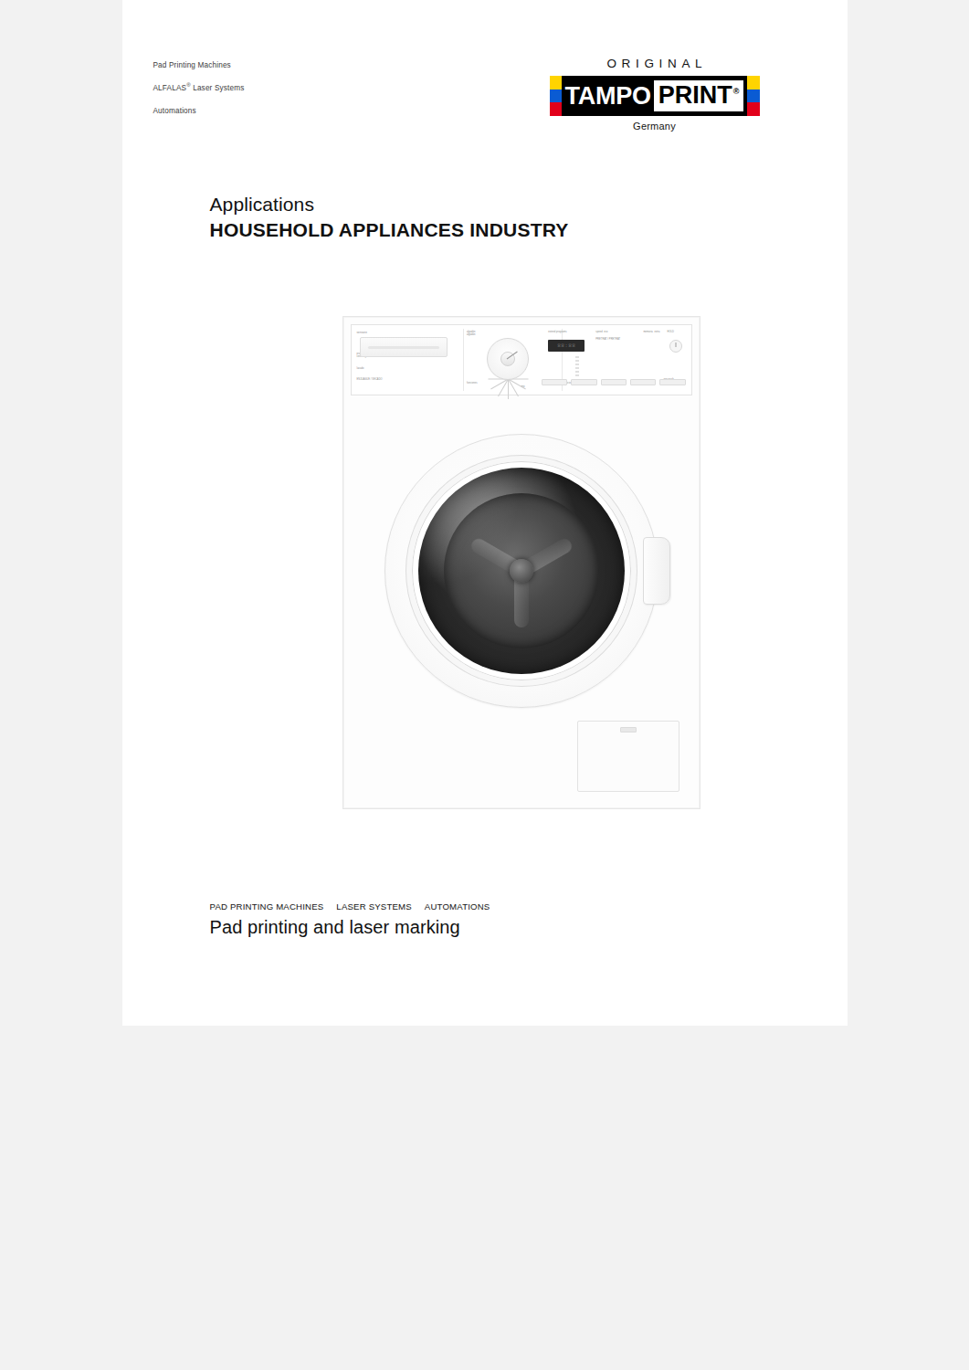Pad Printing Machines
ALFALAS® Laser Systems
Automations
ORIGINAL
TAMPO PRINT®
Germany
Applications
HOUSEHOLD APPLIANCES INDUSTRY
sensore programa
centrifuga lavado ENJUAGUE / SECADO algodón
algodón funciones mix extend programs inicio speed eco PRETRAT / PRETRAT memoria extra HOLD pre-wash
+ hot air
PAD PRINTING MACHINES LASER SYSTEMS AUTOMATIONS
Pad printing and laser marking